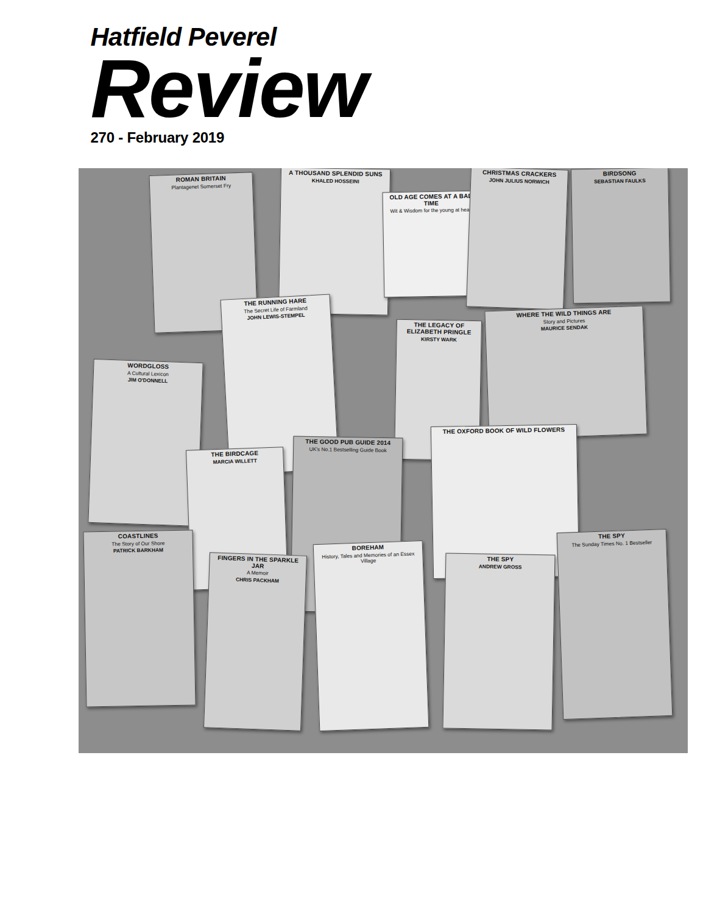Hatfield Peverel
Review
270 - February 2019
Roman Britain Plantagenet Somerset Fry
A Thousand Splendid Suns Khaled Hosseini
Old Age Comes at a Bad Time Wit & Wisdom for the young at heart
Christmas Crackers John Julius Norwich
Birdsong Sebastian Faulks
The Running Hare The Secret Life of Farmland John Lewis-Stempel
The Legacy of Elizabeth Pringle Kirsty Wark
Where the Wild Things Are Story and Pictures Maurice Sendak
Wordgloss A Cultural Lexicon Jim O'Donnell
The Birdcage Marcia Willett
The Good Pub Guide 2014 UK's No.1 Bestselling Guide Book
The Oxford Book of Wild Flowers
Coastlines The Story of Our Shore Patrick Barkham
Fingers in the Sparkle Jar A Memoir Chris Packham
Boreham History, Tales and Memories of an Essex Village
The Spy Andrew Gross
The Spy The Sunday Times No. 1 Bestseller